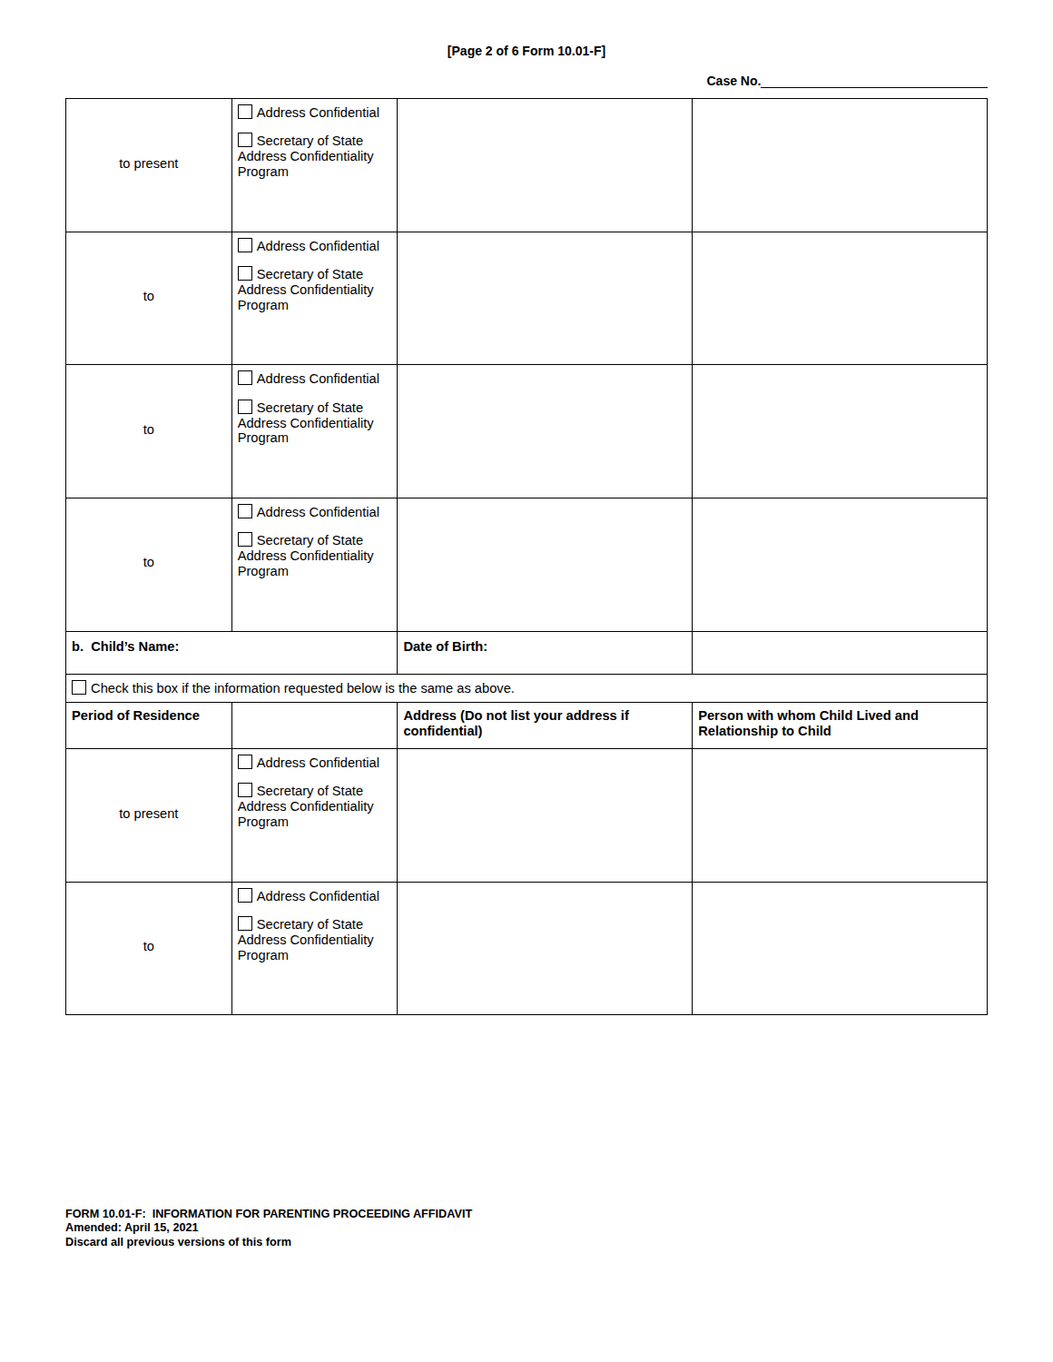[Page 2 of 6 Form 10.01-F]
Case No.
| to present | Address Confidential Secretary of State Address Confidentiality Program | | |
| to | Address Confidential Secretary of State Address Confidentiality Program | | |
| to | Address Confidential Secretary of State Address Confidentiality Program | | |
| to | Address Confidential Secretary of State Address Confidentiality Program | | |
| b. Child’s Name: | Date of Birth: | |
| Check this box if the information requested below is the same as above. |
| Period of Residence | | Address (Do not list your address if confidential) | Person with whom Child Lived and Relationship to Child |
| to present | Address Confidential Secretary of State Address Confidentiality Program | | |
| to | Address Confidential Secretary of State Address Confidentiality Program | | |
FORM 10.01-F: INFORMATION FOR PARENTING PROCEEDING AFFIDAVIT
Amended: April 15, 2021
Discard all previous versions of this form